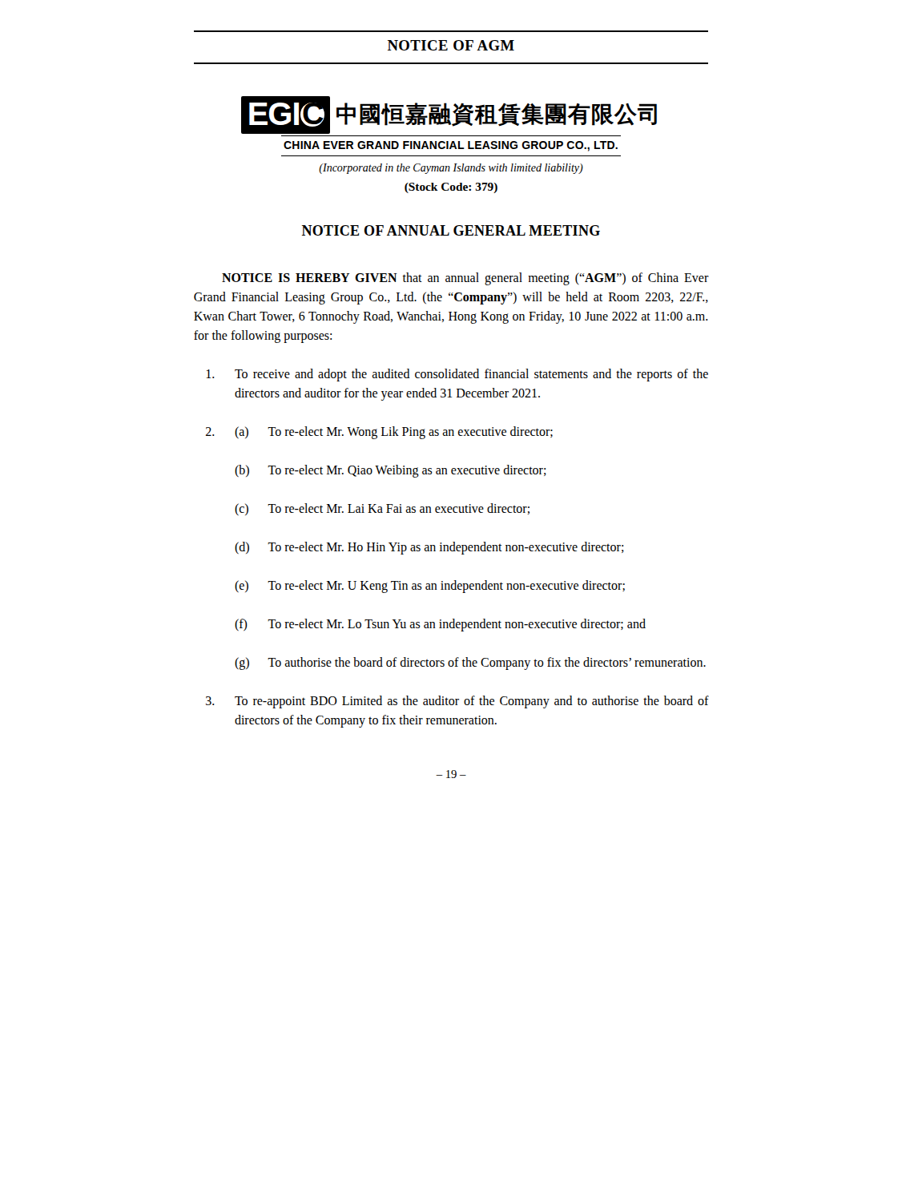NOTICE OF AGM
EGIC 中國恒嘉融資租賃集團有限公司
CHINA EVER GRAND FINANCIAL LEASING GROUP CO., LTD.
(Incorporated in the Cayman Islands with limited liability)
(Stock Code: 379)
NOTICE OF ANNUAL GENERAL MEETING
NOTICE IS HEREBY GIVEN that an annual general meeting (“AGM”) of China Ever Grand Financial Leasing Group Co., Ltd. (the “Company”) will be held at Room 2203, 22/F., Kwan Chart Tower, 6 Tonnochy Road, Wanchai, Hong Kong on Friday, 10 June 2022 at 11:00 a.m. for the following purposes:
To receive and adopt the audited consolidated financial statements and the reports of the directors and auditor for the year ended 31 December 2021.
To re-elect Mr. Wong Lik Ping as an executive director;
To re-elect Mr. Qiao Weibing as an executive director;
To re-elect Mr. Lai Ka Fai as an executive director;
To re-elect Mr. Ho Hin Yip as an independent non-executive director;
To re-elect Mr. U Keng Tin as an independent non-executive director;
To re-elect Mr. Lo Tsun Yu as an independent non-executive director; and
To authorise the board of directors of the Company to fix the directors’ remuneration.
To re-appoint BDO Limited as the auditor of the Company and to authorise the board of directors of the Company to fix their remuneration.
– 19 –